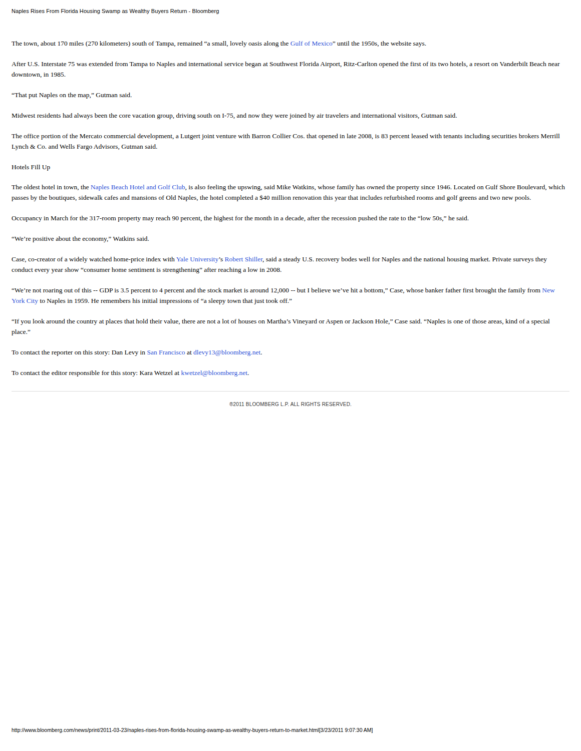Naples Rises From Florida Housing Swamp as Wealthy Buyers Return - Bloomberg
The town, about 170 miles (270 kilometers) south of Tampa, remained “a small, lovely oasis along the Gulf of Mexico” until the 1950s, the website says.
After U.S. Interstate 75 was extended from Tampa to Naples and international service began at Southwest Florida Airport, Ritz-Carlton opened the first of its two hotels, a resort on Vanderbilt Beach near downtown, in 1985.
“That put Naples on the map,” Gutman said.
Midwest residents had always been the core vacation group, driving south on I-75, and now they were joined by air travelers and international visitors, Gutman said.
The office portion of the Mercato commercial development, a Lutgert joint venture with Barron Collier Cos. that opened in late 2008, is 83 percent leased with tenants including securities brokers Merrill Lynch & Co. and Wells Fargo Advisors, Gutman said.
Hotels Fill Up
The oldest hotel in town, the Naples Beach Hotel and Golf Club, is also feeling the upswing, said Mike Watkins, whose family has owned the property since 1946. Located on Gulf Shore Boulevard, which passes by the boutiques, sidewalk cafes and mansions of Old Naples, the hotel completed a $40 million renovation this year that includes refurbished rooms and golf greens and two new pools.
Occupancy in March for the 317-room property may reach 90 percent, the highest for the month in a decade, after the recession pushed the rate to the “low 50s,” he said.
“We’re positive about the economy,” Watkins said.
Case, co-creator of a widely watched home-price index with Yale University’s Robert Shiller, said a steady U.S. recovery bodes well for Naples and the national housing market. Private surveys they conduct every year show “consumer home sentiment is strengthening” after reaching a low in 2008.
“We’re not roaring out of this -- GDP is 3.5 percent to 4 percent and the stock market is around 12,000 -- but I believe we’ve hit a bottom,” Case, whose banker father first brought the family from New York City to Naples in 1959. He remembers his initial impressions of “a sleepy town that just took off.”
“If you look around the country at places that hold their value, there are not a lot of houses on Martha’s Vineyard or Aspen or Jackson Hole,” Case said. “Naples is one of those areas, kind of a special place.”
To contact the reporter on this story: Dan Levy in San Francisco at dlevy13@bloomberg.net.
To contact the editor responsible for this story: Kara Wetzel at kwetzel@bloomberg.net.
®2011 BLOOMBERG L.P. ALL RIGHTS RESERVED.
http://www.bloomberg.com/news/print/2011-03-23/naples-rises-from-florida-housing-swamp-as-wealthy-buyers-return-to-market.html[3/23/2011 9:07:30 AM]